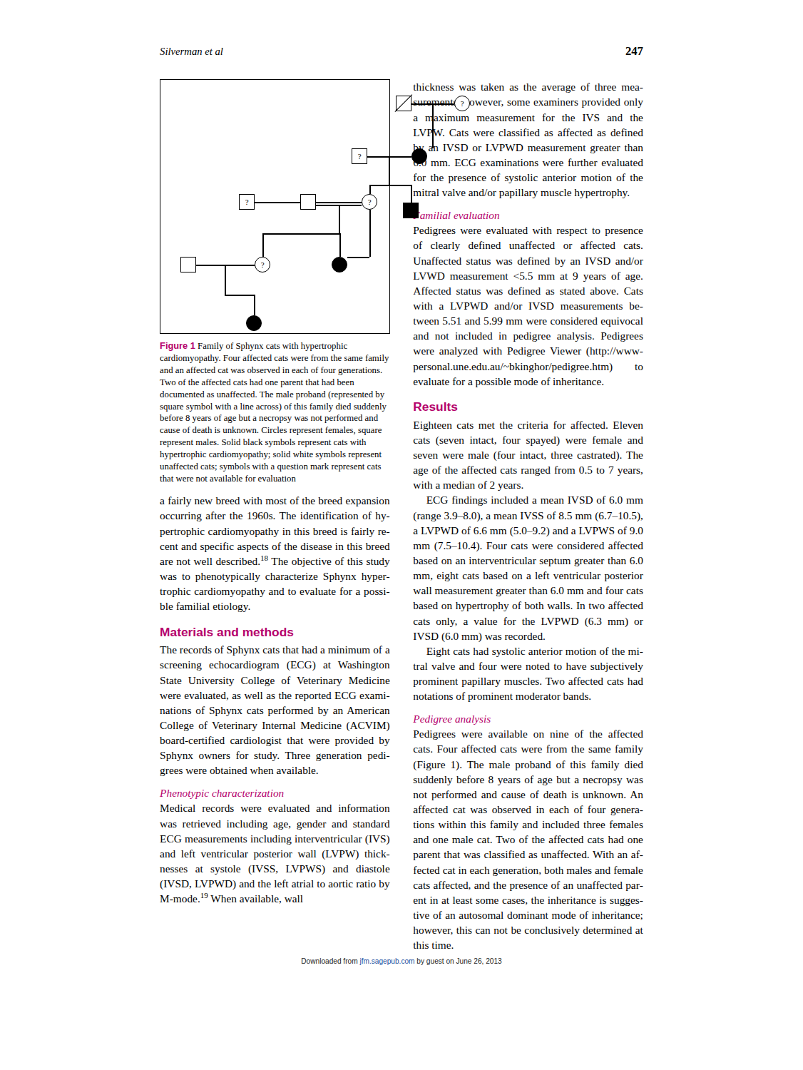Silverman et al 247
?
?
?
?
?
Figure 1 Family of Sphynx cats with hypertrophic cardiomyopathy. Four affected cats were from the same family and an affected cat was observed in each of four generations. Two of the affected cats had one parent that had been documented as unaffected. The male proband (represented by square symbol with a line across) of this family died suddenly before 8 years of age but a necropsy was not performed and cause of death is unknown. Circles represent females, square represent males. Solid black symbols represent cats with hypertrophic cardiomyopathy; solid white symbols represent unaffected cats; symbols with a question mark represent cats that were not available for evaluation
a fairly new breed with most of the breed expansion occurring after the 1960s. The identification of hypertrophic cardiomyopathy in this breed is fairly recent and specific aspects of the disease in this breed are not well described.18 The objective of this study was to phenotypically characterize Sphynx hypertrophic cardiomyopathy and to evaluate for a possible familial etiology.
Materials and methods
The records of Sphynx cats that had a minimum of a screening echocardiogram (ECG) at Washington State University College of Veterinary Medicine were evaluated, as well as the reported ECG examinations of Sphynx cats performed by an American College of Veterinary Internal Medicine (ACVIM) board-certified cardiologist that were provided by Sphynx owners for study. Three generation pedigrees were obtained when available.
Phenotypic characterization
Medical records were evaluated and information was retrieved including age, gender and standard ECG measurements including interventricular (IVS) and left ventricular posterior wall (LVPW) thicknesses at systole (IVSS, LVPWS) and diastole (IVSD, LVPWD) and the left atrial to aortic ratio by M-mode.19 When available, wall
thickness was taken as the average of three measurements; however, some examiners provided only a maximum measurement for the IVS and the LVPW. Cats were classified as affected as defined by an IVSD or LVPWD measurement greater than 6.0 mm. ECG examinations were further evaluated for the presence of systolic anterior motion of the mitral valve and/or papillary muscle hypertrophy.
Familial evaluation
Pedigrees were evaluated with respect to presence of clearly defined unaffected or affected cats. Unaffected status was defined by an IVSD and/or LVWD measurement <5.5 mm at 9 years of age. Affected status was defined as stated above. Cats with a LVPWD and/or IVSD measurements between 5.51 and 5.99 mm were considered equivocal and not included in pedigree analysis. Pedigrees were analyzed with Pedigree Viewer (http://www-personal.une.edu.au/~bkinghor/pedigree.htm) to evaluate for a possible mode of inheritance.
Results
Eighteen cats met the criteria for affected. Eleven cats (seven intact, four spayed) were female and seven were male (four intact, three castrated). The age of the affected cats ranged from 0.5 to 7 years, with a median of 2 years.
ECG findings included a mean IVSD of 6.0 mm (range 3.9–8.0), a mean IVSS of 8.5 mm (6.7–10.5), a LVPWD of 6.6 mm (5.0–9.2) and a LVPWS of 9.0 mm (7.5–10.4). Four cats were considered affected based on an interventricular septum greater than 6.0 mm, eight cats based on a left ventricular posterior wall measurement greater than 6.0 mm and four cats based on hypertrophy of both walls. In two affected cats only, a value for the LVPWD (6.3 mm) or IVSD (6.0 mm) was recorded.
Eight cats had systolic anterior motion of the mitral valve and four were noted to have subjectively prominent papillary muscles. Two affected cats had notations of prominent moderator bands.
Pedigree analysis
Pedigrees were available on nine of the affected cats. Four affected cats were from the same family (Figure 1). The male proband of this family died suddenly before 8 years of age but a necropsy was not performed and cause of death is unknown. An affected cat was observed in each of four generations within this family and included three females and one male cat. Two of the affected cats had one parent that was classified as unaffected. With an affected cat in each generation, both males and female cats affected, and the presence of an unaffected parent in at least some cases, the inheritance is suggestive of an autosomal dominant mode of inheritance; however, this can not be conclusively determined at this time.
Downloaded from jfm.sagepub.com by guest on June 26, 2013